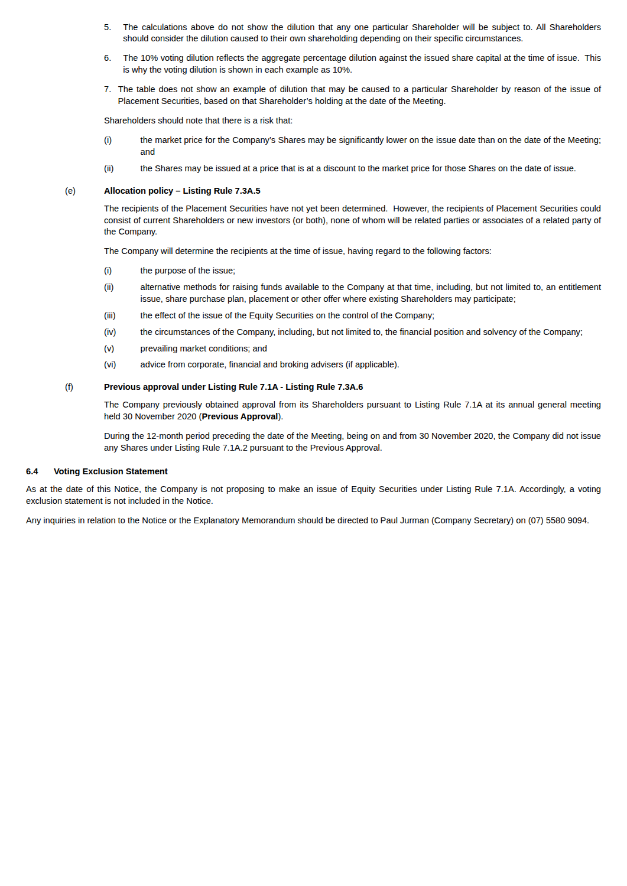5.
The calculations above do not show the dilution that any one particular Shareholder will be subject to. All Shareholders should consider the dilution caused to their own shareholding depending on their specific circumstances.
6.
The 10% voting dilution reflects the aggregate percentage dilution against the issued share capital at the time of issue. This is why the voting dilution is shown in each example as 10%.
7. The table does not show an example of dilution that may be caused to a particular Shareholder by reason of the issue of Placement Securities, based on that Shareholder’s holding at the date of the Meeting.
Shareholders should note that there is a risk that:
(i)
the market price for the Company’s Shares may be significantly lower on the issue date than on the date of the Meeting; and
(ii)
the Shares may be issued at a price that is at a discount to the market price for those Shares on the date of issue.
(e)
Allocation policy – Listing Rule 7.3A.5
The recipients of the Placement Securities have not yet been determined. However, the recipients of Placement Securities could consist of current Shareholders or new investors (or both), none of whom will be related parties or associates of a related party of the Company.
The Company will determine the recipients at the time of issue, having regard to the following factors:
(i)
the purpose of the issue;
(ii)
alternative methods for raising funds available to the Company at that time, including, but not limited to, an entitlement issue, share purchase plan, placement or other offer where existing Shareholders may participate;
(iii)
the effect of the issue of the Equity Securities on the control of the Company;
(iv)
the circumstances of the Company, including, but not limited to, the financial position and solvency of the Company;
(v)
prevailing market conditions; and
(vi)
advice from corporate, financial and broking advisers (if applicable).
(f)
Previous approval under Listing Rule 7.1A - Listing Rule 7.3A.6
The Company previously obtained approval from its Shareholders pursuant to Listing Rule 7.1A at its annual general meeting held 30 November 2020 (Previous Approval).
During the 12-month period preceding the date of the Meeting, being on and from 30 November 2020, the Company did not issue any Shares under Listing Rule 7.1A.2 pursuant to the Previous Approval.
6.4 Voting Exclusion Statement
As at the date of this Notice, the Company is not proposing to make an issue of Equity Securities under Listing Rule 7.1A. Accordingly, a voting exclusion statement is not included in the Notice.
Any inquiries in relation to the Notice or the Explanatory Memorandum should be directed to Paul Jurman (Company Secretary) on (07) 5580 9094.